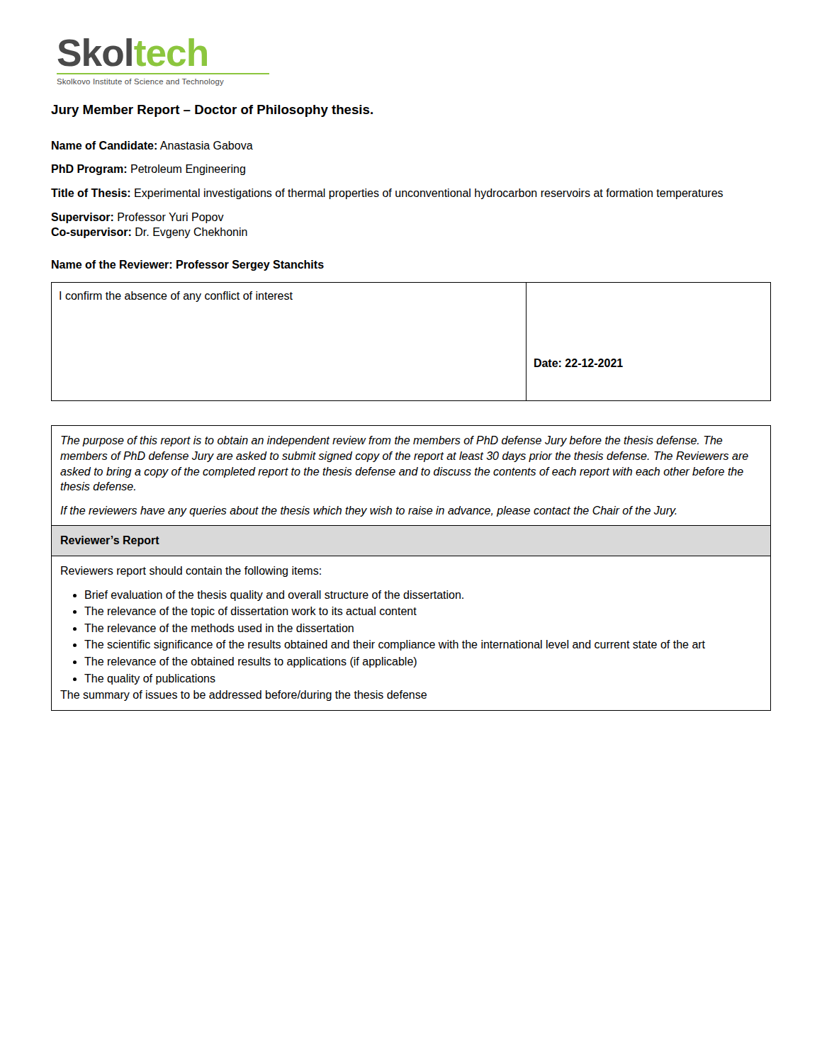Skoltech
Skolkovo Institute of Science and Technology
Jury Member Report – Doctor of Philosophy thesis.
Name of Candidate: Anastasia Gabova
PhD Program: Petroleum Engineering
Title of Thesis: Experimental investigations of thermal properties of unconventional hydrocarbon reservoirs at formation temperatures
Supervisor: Professor Yuri Popov
Co-supervisor: Dr. Evgeny Chekhonin
Name of the Reviewer: Professor Sergey Stanchits
| I confirm the absence of any conflict of interest | Date: 22-12-2021 |
| The purpose of this report is to obtain an independent review from the members of PhD defense Jury before the thesis defense. The members of PhD defense Jury are asked to submit signed copy of the report at least 30 days prior the thesis defense. The Reviewers are asked to bring a copy of the completed report to the thesis defense and to discuss the contents of each report with each other before the thesis defense. If the reviewers have any queries about the thesis which they wish to raise in advance, please contact the Chair of the Jury. |
| Reviewer’s Report |
| Reviewers report should contain the following items: Brief evaluation of the thesis quality and overall structure of the dissertation. The relevance of the topic of dissertation work to its actual content The relevance of the methods used in the dissertation The scientific significance of the results obtained and their compliance with the international level and current state of the art The relevance of the obtained results to applications (if applicable) The quality of publications The summary of issues to be addressed before/during the thesis defense |